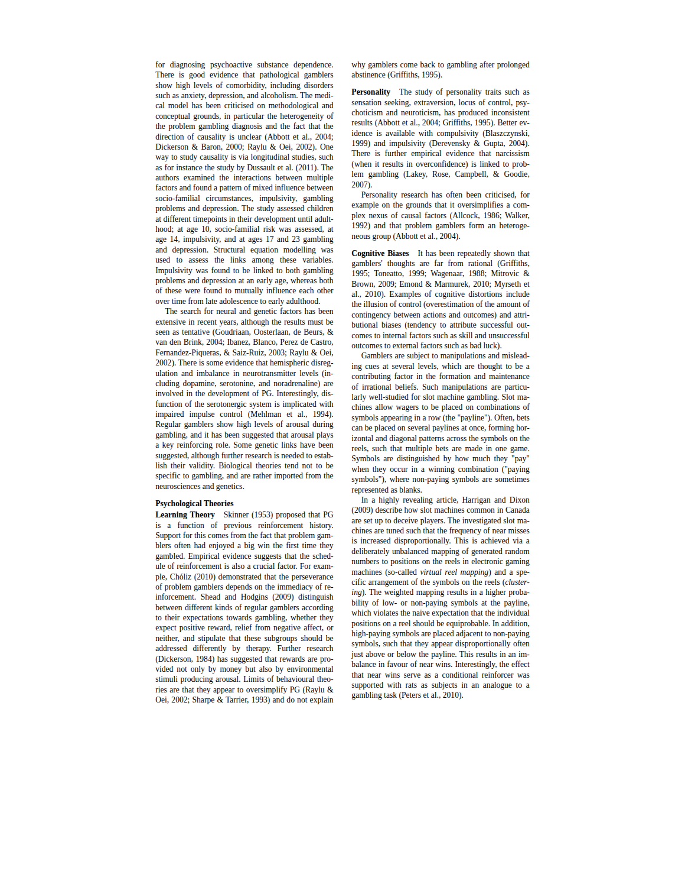for diagnosing psychoactive substance dependence. There is good evidence that pathological gamblers show high levels of comorbidity, including disorders such as anxiety, depression, and alcoholism. The medical model has been criticised on methodological and conceptual grounds, in particular the heterogeneity of the problem gambling diagnosis and the fact that the direction of causality is unclear (Abbott et al., 2004; Dickerson & Baron, 2000; Raylu & Oei, 2002). One way to study causality is via longitudinal studies, such as for instance the study by Dussault et al. (2011). The authors examined the interactions between multiple factors and found a pattern of mixed influence between socio-familial circumstances, impulsivity, gambling problems and depression. The study assessed children at different timepoints in their development until adulthood; at age 10, socio-familial risk was assessed, at age 14, impulsivity, and at ages 17 and 23 gambling and depression. Structural equation modelling was used to assess the links among these variables. Impulsivity was found to be linked to both gambling problems and depression at an early age, whereas both of these were found to mutually influence each other over time from late adolescence to early adulthood.
The search for neural and genetic factors has been extensive in recent years, although the results must be seen as tentative (Goudriaan, Oosterlaan, de Beurs, & van den Brink, 2004; Ibanez, Blanco, Perez de Castro, Fernandez-Piqueras, & Saiz-Ruiz, 2003; Raylu & Oei, 2002). There is some evidence that hemispheric disregulation and imbalance in neurotransmitter levels (including dopamine, serotonine, and noradrenaline) are involved in the development of PG. Interestingly, disfunction of the serotonergic system is implicated with impaired impulse control (Mehlman et al., 1994). Regular gamblers show high levels of arousal during gambling, and it has been suggested that arousal plays a key reinforcing role. Some genetic links have been suggested, although further research is needed to establish their validity. Biological theories tend not to be specific to gambling, and are rather imported from the neurosciences and genetics.
Psychological Theories
Learning Theory Skinner (1953) proposed that PG is a function of previous reinforcement history. Support for this comes from the fact that problem gamblers often had enjoyed a big win the first time they gambled. Empirical evidence suggests that the schedule of reinforcement is also a crucial factor. For example, Chóliz (2010) demonstrated that the perseverance of problem gamblers depends on the immediacy of reinforcement. Shead and Hodgins (2009) distinguish between different kinds of regular gamblers according to their expectations towards gambling, whether they expect positive reward, relief from negative affect, or neither, and stipulate that these subgroups should be addressed differently by therapy. Further research (Dickerson, 1984) has suggested that rewards are provided not only by money but also by environmental stimuli producing arousal. Limits of behavioural theories are that they appear to oversimplify PG (Raylu & Oei, 2002; Sharpe & Tarrier, 1993) and do not explain why gamblers come back to gambling after prolonged abstinence (Griffiths, 1995).
Personality The study of personality traits such as sensation seeking, extraversion, locus of control, psychoticism and neuroticism, has produced inconsistent results (Abbott et al., 2004; Griffiths, 1995). Better evidence is available with compulsivity (Blaszczynski, 1999) and impulsivity (Derevensky & Gupta, 2004). There is further empirical evidence that narcissism (when it results in overconfidence) is linked to problem gambling (Lakey, Rose, Campbell, & Goodie, 2007).
Personality research has often been criticised, for example on the grounds that it oversimplifies a complex nexus of causal factors (Allcock, 1986; Walker, 1992) and that problem gamblers form an heterogeneous group (Abbott et al., 2004).
Cognitive Biases It has been repeatedly shown that gamblers' thoughts are far from rational (Griffiths, 1995; Toneatto, 1999; Wagenaar, 1988; Mitrovic & Brown, 2009; Emond & Marmurek, 2010; Myrseth et al., 2010). Examples of cognitive distortions include the illusion of control (overestimation of the amount of contingency between actions and outcomes) and attributional biases (tendency to attribute successful outcomes to internal factors such as skill and unsuccessful outcomes to external factors such as bad luck).
Gamblers are subject to manipulations and misleading cues at several levels, which are thought to be a contributing factor in the formation and maintenance of irrational beliefs. Such manipulations are particularly well-studied for slot machine gambling. Slot machines allow wagers to be placed on combinations of symbols appearing in a row (the "payline"). Often, bets can be placed on several paylines at once, forming horizontal and diagonal patterns across the symbols on the reels, such that multiple bets are made in one game. Symbols are distinguished by how much they "pay" when they occur in a winning combination ("paying symbols"), where non-paying symbols are sometimes represented as blanks.
In a highly revealing article, Harrigan and Dixon (2009) describe how slot machines common in Canada are set up to deceive players. The investigated slot machines are tuned such that the frequency of near misses is increased disproportionally. This is achieved via a deliberately unbalanced mapping of generated random numbers to positions on the reels in electronic gaming machines (so-called virtual reel mapping) and a specific arrangement of the symbols on the reels (clustering). The weighted mapping results in a higher probability of low- or non-paying symbols at the payline, which violates the naive expectation that the individual positions on a reel should be equiprobable. In addition, high-paying symbols are placed adjacent to non-paying symbols, such that they appear disproportionally often just above or below the payline. This results in an imbalance in favour of near wins. Interestingly, the effect that near wins serve as a conditional reinforcer was supported with rats as subjects in an analogue to a gambling task (Peters et al., 2010).